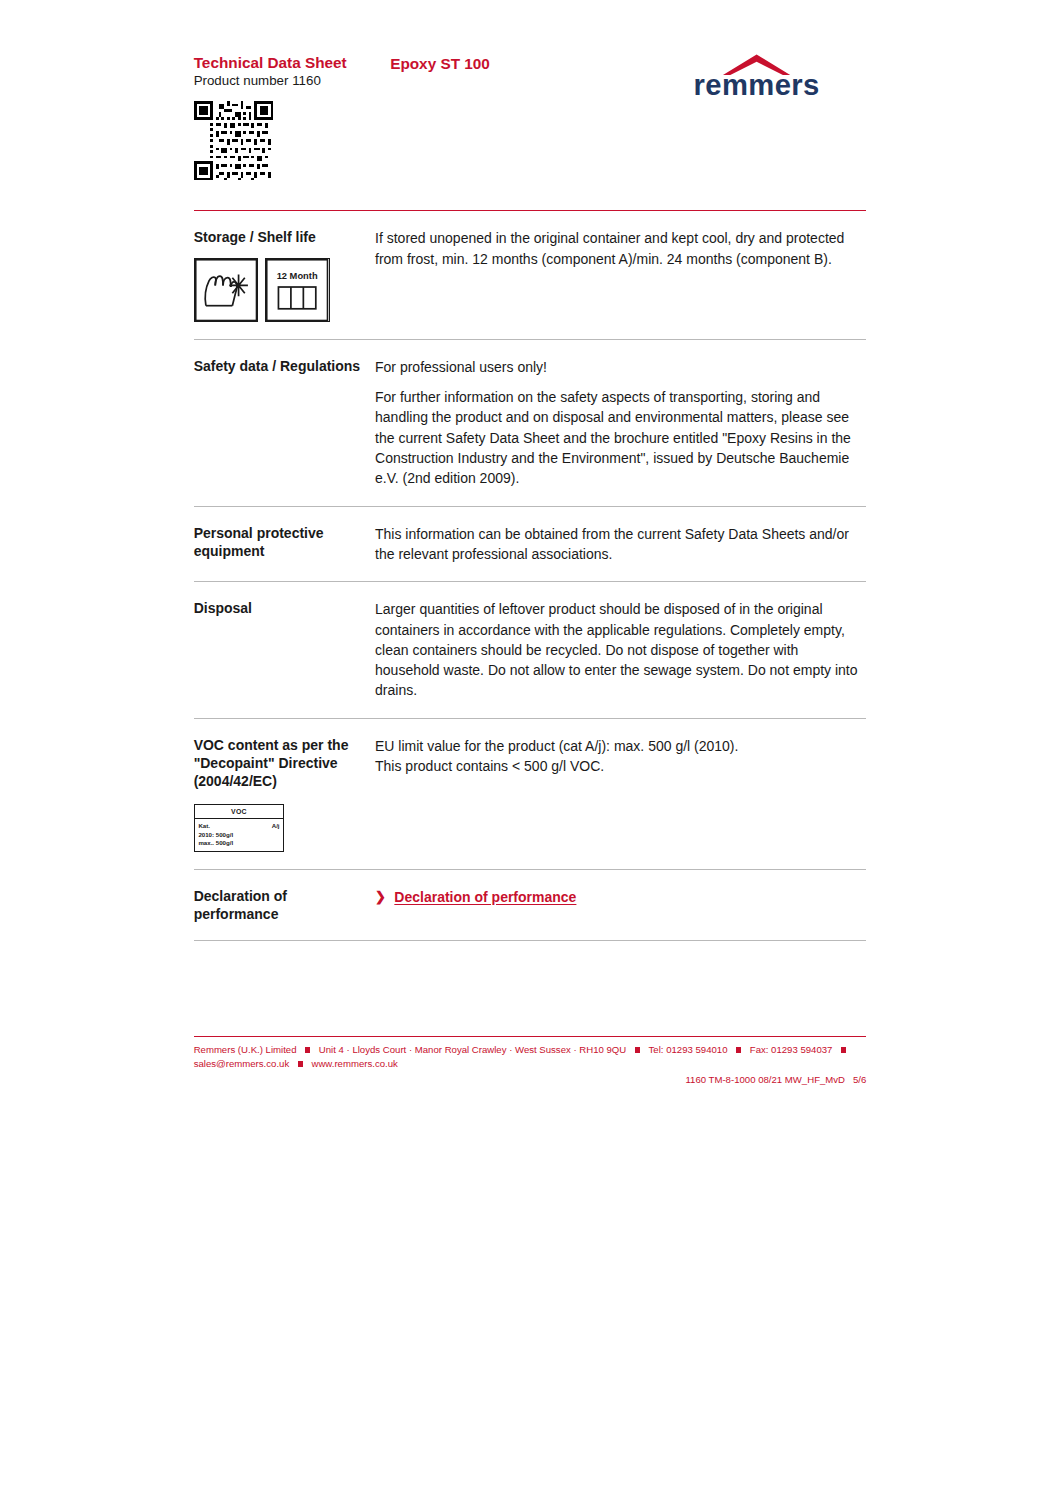Technical Data Sheet
Product number 1160
Epoxy ST 100
remmers
| Storage / Shelf life 12 Month | If stored unopened in the original container and kept cool, dry and protected from frost, min. 12 months (component A)/min. 24 months (component B). |
| Safety data / Regulations | For professional users only! For further information on the safety aspects of transporting, storing and handling the product and on disposal and environmental matters, please see the current Safety Data Sheet and the brochure entitled "Epoxy Resins in the Construction Industry and the Environment", issued by Deutsche Bauchemie e.V. (2nd edition 2009). |
| Personal protective equipment | This information can be obtained from the current Safety Data Sheets and/or the relevant professional associations. |
| Disposal | Larger quantities of leftover product should be disposed of in the original containers in accordance with the applicable regulations. Completely empty, clean containers should be recycled. Do not dispose of together with household waste. Do not allow to enter the sewage system. Do not empty into drains. |
| VOC content as per the "Decopaint" Directive (2004/42/EC) VOC Kat. A/j 2010: 500g/l max.. 500g/l | EU limit value for the product (cat A/j): max. 500 g/l (2010). This product contains < 500 g/l VOC. |
| Declaration of performance | ❯ Declaration of performance |
Remmers (U.K.) Limited Unit 4 · Lloyds Court · Manor Royal Crawley · West Sussex · RH10 9QU Tel: 01293 594010 Fax: 01293 594037 sales@remmers.co.uk www.remmers.co.uk
1160 TM-8-1000 08/21 MW_HF_MvD 5/6